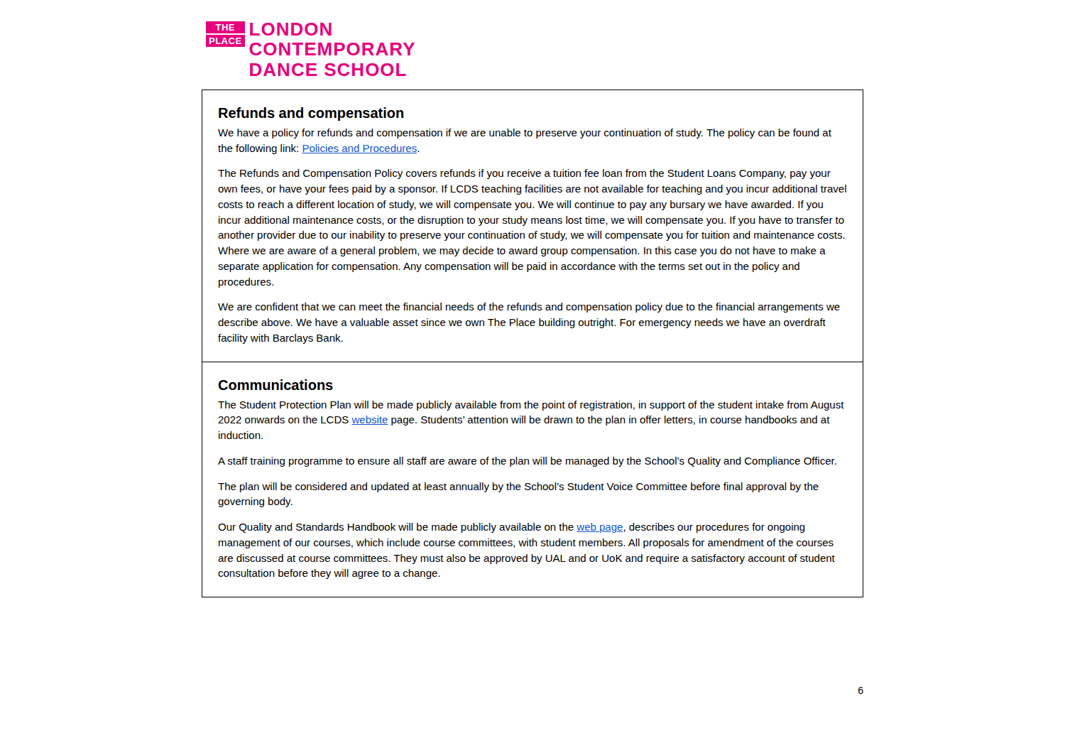THE PLACE
LONDON CONTEMPORARY DANCE SCHOOL
Refunds and compensation
We have a policy for refunds and compensation if we are unable to preserve your continuation of study. The policy can be found at the following link: Policies and Procedures.
The Refunds and Compensation Policy covers refunds if you receive a tuition fee loan from the Student Loans Company, pay your own fees, or have your fees paid by a sponsor. If LCDS teaching facilities are not available for teaching and you incur additional travel costs to reach a different location of study, we will compensate you. We will continue to pay any bursary we have awarded. If you incur additional maintenance costs, or the disruption to your study means lost time, we will compensate you. If you have to transfer to another provider due to our inability to preserve your continuation of study, we will compensate you for tuition and maintenance costs. Where we are aware of a general problem, we may decide to award group compensation. In this case you do not have to make a separate application for compensation. Any compensation will be paid in accordance with the terms set out in the policy and procedures.
We are confident that we can meet the financial needs of the refunds and compensation policy due to the financial arrangements we describe above. We have a valuable asset since we own The Place building outright. For emergency needs we have an overdraft facility with Barclays Bank.
Communications
The Student Protection Plan will be made publicly available from the point of registration, in support of the student intake from August 2022 onwards on the LCDS website page. Students’ attention will be drawn to the plan in offer letters, in course handbooks and at induction.
A staff training programme to ensure all staff are aware of the plan will be managed by the School’s Quality and Compliance Officer.
The plan will be considered and updated at least annually by the School’s Student Voice Committee before final approval by the governing body.
Our Quality and Standards Handbook will be made publicly available on the web page, describes our procedures for ongoing management of our courses, which include course committees, with student members. All proposals for amendment of the courses are discussed at course committees. They must also be approved by UAL and or UoK and require a satisfactory account of student consultation before they will agree to a change.
6